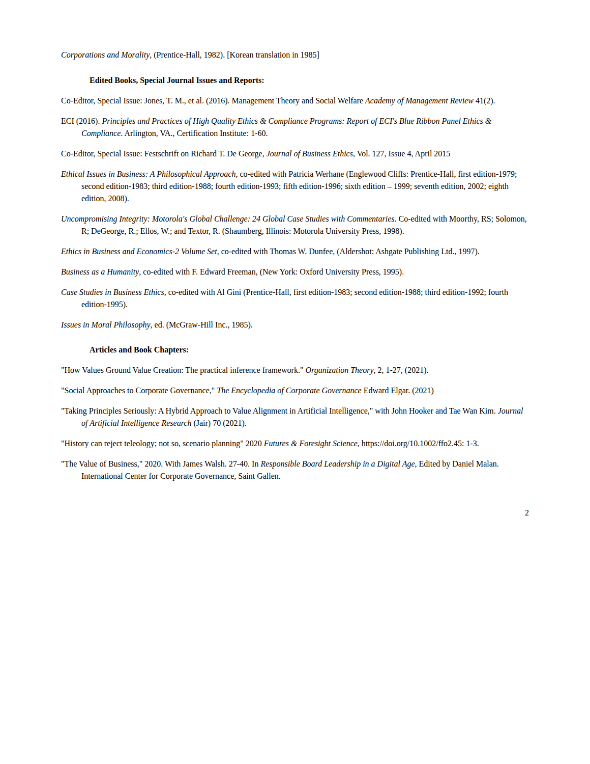Corporations and Morality, (Prentice-Hall, 1982). [Korean translation in 1985]
Edited Books, Special Journal Issues and Reports:
Co-Editor, Special Issue: Jones, T. M., et al. (2016). Management Theory and Social Welfare Academy of Management Review 41(2).
ECI (2016). Principles and Practices of High Quality Ethics & Compliance Programs: Report of ECI's Blue Ribbon Panel Ethics & Compliance. Arlington, VA., Certification Institute: 1-60.
Co-Editor, Special Issue: Festschrift on Richard T. De George, Journal of Business Ethics, Vol. 127, Issue 4, April 2015
Ethical Issues in Business: A Philosophical Approach, co-edited with Patricia Werhane (Englewood Cliffs: Prentice-Hall, first edition-1979; second edition-1983; third edition-1988; fourth edition-1993; fifth edition-1996; sixth edition – 1999; seventh edition, 2002; eighth edition, 2008).
Uncompromising Integrity: Motorola's Global Challenge: 24 Global Case Studies with Commentaries. Co-edited with Moorthy, RS; Solomon, R; DeGeorge, R.; Ellos, W.; and Textor, R. (Shaumberg, Illinois: Motorola University Press, 1998).
Ethics in Business and Economics-2 Volume Set, co-edited with Thomas W. Dunfee, (Aldershot: Ashgate Publishing Ltd., 1997).
Business as a Humanity, co-edited with F. Edward Freeman, (New York: Oxford University Press, 1995).
Case Studies in Business Ethics, co-edited with Al Gini (Prentice-Hall, first edition-1983; second edition-1988; third edition-1992; fourth edition-1995).
Issues in Moral Philosophy, ed. (McGraw-Hill Inc., 1985).
Articles and Book Chapters:
"How Values Ground Value Creation: The practical inference framework." Organization Theory, 2, 1-27, (2021).
"Social Approaches to Corporate Governance," The Encyclopedia of Corporate Governance Edward Elgar. (2021)
"Taking Principles Seriously: A Hybrid Approach to Value Alignment in Artificial Intelligence," with John Hooker and Tae Wan Kim. Journal of Artificial Intelligence Research (Jair) 70 (2021).
"History can reject teleology; not so, scenario planning" 2020 Futures & Foresight Science, https://doi.org/10.1002/ffo2.45: 1-3.
"The Value of Business," 2020. With James Walsh. 27-40. In Responsible Board Leadership in a Digital Age, Edited by Daniel Malan. International Center for Corporate Governance, Saint Gallen.
2